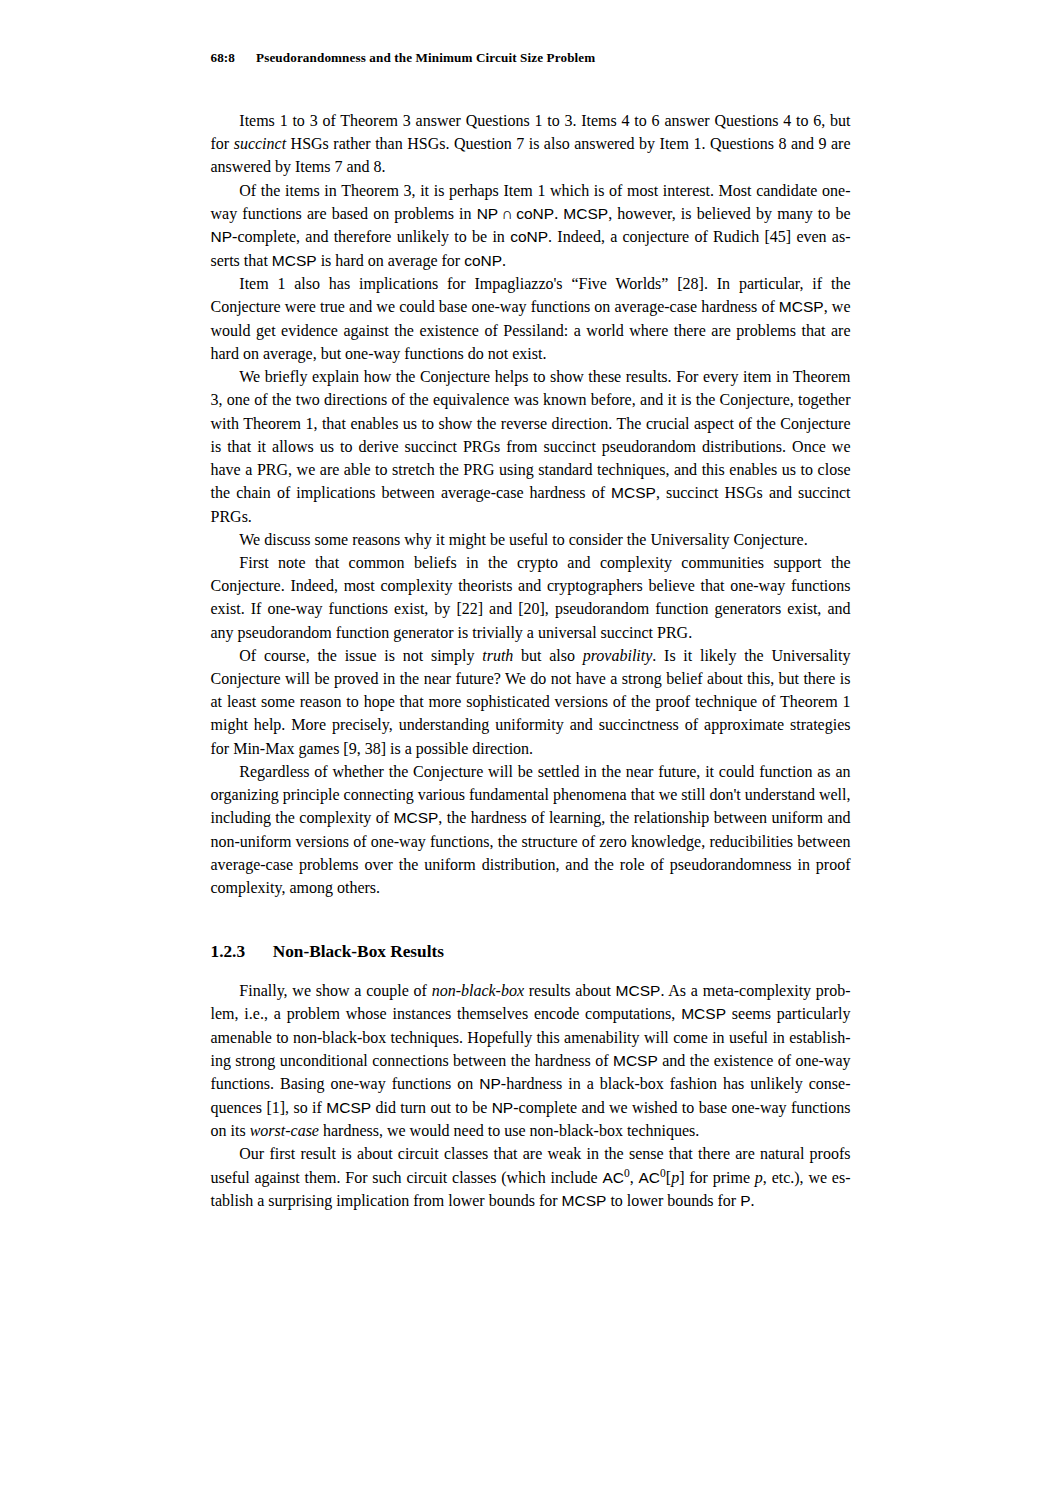68:8 Pseudorandomness and the Minimum Circuit Size Problem
Items 1 to 3 of Theorem 3 answer Questions 1 to 3. Items 4 to 6 answer Questions 4 to 6, but for succinct HSGs rather than HSGs. Question 7 is also answered by Item 1. Questions 8 and 9 are answered by Items 7 and 8.
Of the items in Theorem 3, it is perhaps Item 1 which is of most interest. Most candidate one-way functions are based on problems in NP ∩ coNP. MCSP, however, is believed by many to be NP-complete, and therefore unlikely to be in coNP. Indeed, a conjecture of Rudich [45] even asserts that MCSP is hard on average for coNP.
Item 1 also has implications for Impagliazzo's “Five Worlds” [28]. In particular, if the Conjecture were true and we could base one-way functions on average-case hardness of MCSP, we would get evidence against the existence of Pessiland: a world where there are problems that are hard on average, but one-way functions do not exist.
We briefly explain how the Conjecture helps to show these results. For every item in Theorem 3, one of the two directions of the equivalence was known before, and it is the Conjecture, together with Theorem 1, that enables us to show the reverse direction. The crucial aspect of the Conjecture is that it allows us to derive succinct PRGs from succinct pseudorandom distributions. Once we have a PRG, we are able to stretch the PRG using standard techniques, and this enables us to close the chain of implications between average-case hardness of MCSP, succinct HSGs and succinct PRGs.
We discuss some reasons why it might be useful to consider the Universality Conjecture.
First note that common beliefs in the crypto and complexity communities support the Conjecture. Indeed, most complexity theorists and cryptographers believe that one-way functions exist. If one-way functions exist, by [22] and [20], pseudorandom function generators exist, and any pseudorandom function generator is trivially a universal succinct PRG.
Of course, the issue is not simply truth but also provability. Is it likely the Universality Conjecture will be proved in the near future? We do not have a strong belief about this, but there is at least some reason to hope that more sophisticated versions of the proof technique of Theorem 1 might help. More precisely, understanding uniformity and succinctness of approximate strategies for Min-Max games [9, 38] is a possible direction.
Regardless of whether the Conjecture will be settled in the near future, it could function as an organizing principle connecting various fundamental phenomena that we still don't understand well, including the complexity of MCSP, the hardness of learning, the relationship between uniform and non-uniform versions of one-way functions, the structure of zero knowledge, reducibilities between average-case problems over the uniform distribution, and the role of pseudorandomness in proof complexity, among others.
1.2.3 Non-Black-Box Results
Finally, we show a couple of non-black-box results about MCSP. As a meta-complexity problem, i.e., a problem whose instances themselves encode computations, MCSP seems particularly amenable to non-black-box techniques. Hopefully this amenability will come in useful in establishing strong unconditional connections between the hardness of MCSP and the existence of one-way functions. Basing one-way functions on NP-hardness in a black-box fashion has unlikely consequences [1], so if MCSP did turn out to be NP-complete and we wished to base one-way functions on its worst-case hardness, we would need to use non-black-box techniques.
Our first result is about circuit classes that are weak in the sense that there are natural proofs useful against them. For such circuit classes (which include AC0, AC0[p] for prime p, etc.), we establish a surprising implication from lower bounds for MCSP to lower bounds for P.